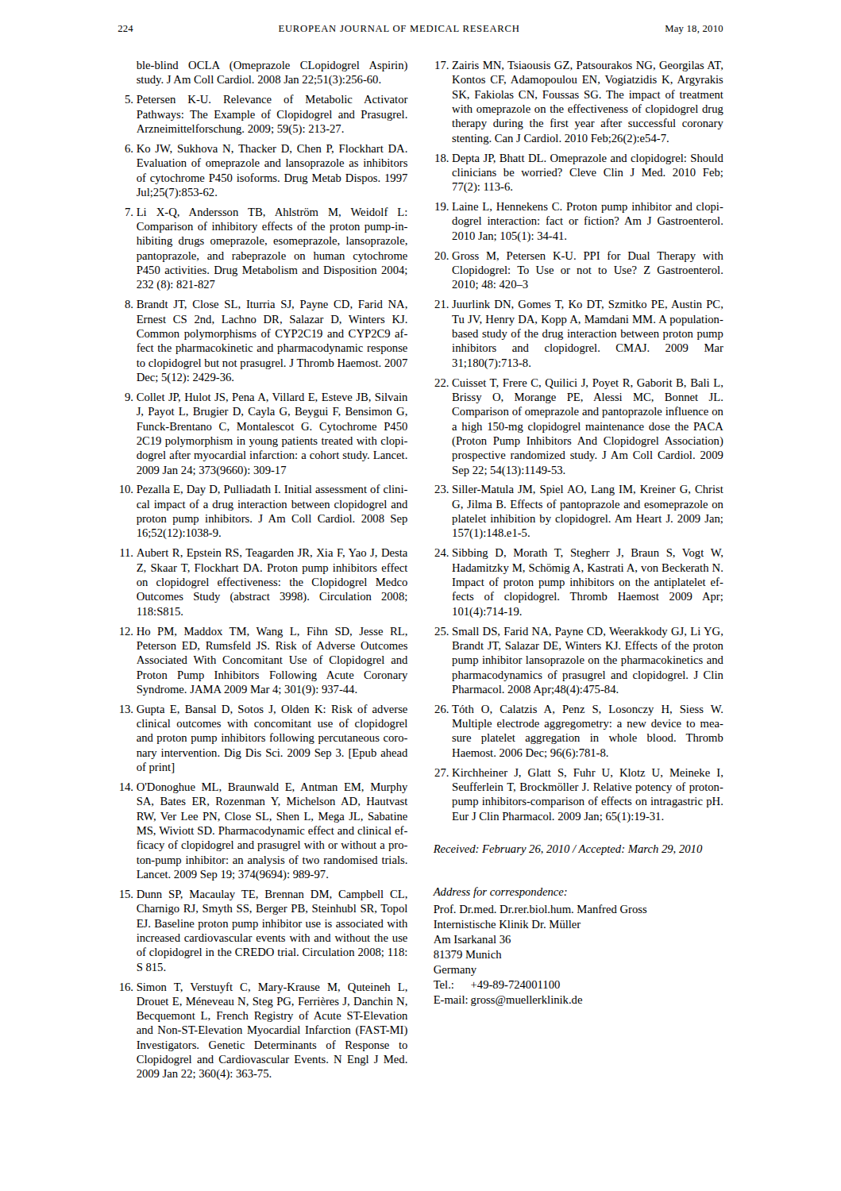224 European Journal of Medical Research May 18, 2010
ble-blind OCLA (Omeprazole CLopidogrel Aspirin) study. J Am Coll Cardiol. 2008 Jan 22;51(3):256-60.
Petersen K-U. Relevance of Metabolic Activator Pathways: The Example of Clopidogrel and Prasugrel. Arzneimittelforschung. 2009; 59(5): 213-27.
Ko JW, Sukhova N, Thacker D, Chen P, Flockhart DA. Evaluation of omeprazole and lansoprazole as inhibitors of cytochrome P450 isoforms. Drug Metab Dispos. 1997 Jul;25(7):853-62.
Li X-Q, Andersson TB, Ahlström M, Weidolf L: Comparison of inhibitory effects of the proton pump-inhibiting drugs omeprazole, esomeprazole, lansoprazole, pantoprazole, and rabeprazole on human cytochrome P450 activities. Drug Metabolism and Disposition 2004; 232 (8): 821-827
Brandt JT, Close SL, Iturria SJ, Payne CD, Farid NA, Ernest CS 2nd, Lachno DR, Salazar D, Winters KJ. Common polymorphisms of CYP2C19 and CYP2C9 affect the pharmacokinetic and pharmacodynamic response to clopidogrel but not prasugrel. J Thromb Haemost. 2007 Dec; 5(12): 2429-36.
Collet JP, Hulot JS, Pena A, Villard E, Esteve JB, Silvain J, Payot L, Brugier D, Cayla G, Beygui F, Bensimon G, Funck-Brentano C, Montalescot G. Cytochrome P450 2C19 polymorphism in young patients treated with clopidogrel after myocardial infarction: a cohort study. Lancet. 2009 Jan 24; 373(9660): 309-17
Pezalla E, Day D, Pulliadath I. Initial assessment of clinical impact of a drug interaction between clopidogrel and proton pump inhibitors. J Am Coll Cardiol. 2008 Sep 16;52(12):1038-9.
Aubert R, Epstein RS, Teagarden JR, Xia F, Yao J, Desta Z, Skaar T, Flockhart DA. Proton pump inhibitors effect on clopidogrel effectiveness: the Clopidogrel Medco Outcomes Study (abstract 3998). Circulation 2008; 118:S815.
Ho PM, Maddox TM, Wang L, Fihn SD, Jesse RL, Peterson ED, Rumsfeld JS. Risk of Adverse Outcomes Associated With Concomitant Use of Clopidogrel and Proton Pump Inhibitors Following Acute Coronary Syndrome. JAMA 2009 Mar 4; 301(9): 937-44.
Gupta E, Bansal D, Sotos J, Olden K: Risk of adverse clinical outcomes with concomitant use of clopidogrel and proton pump inhibitors following percutaneous coronary intervention. Dig Dis Sci. 2009 Sep 3. [Epub ahead of print]
O'Donoghue ML, Braunwald E, Antman EM, Murphy SA, Bates ER, Rozenman Y, Michelson AD, Hautvast RW, Ver Lee PN, Close SL, Shen L, Mega JL, Sabatine MS, Wiviott SD. Pharmacodynamic effect and clinical efficacy of clopidogrel and prasugrel with or without a proton-pump inhibitor: an analysis of two randomised trials. Lancet. 2009 Sep 19; 374(9694): 989-97.
Dunn SP, Macaulay TE, Brennan DM, Campbell CL, Charnigo RJ, Smyth SS, Berger PB, Steinhubl SR, Topol EJ. Baseline proton pump inhibitor use is associated with increased cardiovascular events with and without the use of clopidogrel in the CREDO trial. Circulation 2008; 118: S 815.
Simon T, Verstuyft C, Mary-Krause M, Quteineh L, Drouet E, Méneveau N, Steg PG, Ferrières J, Danchin N, Becquemont L, French Registry of Acute ST-Elevation and Non-ST-Elevation Myocardial Infarction (FAST-MI) Investigators. Genetic Determinants of Response to Clopidogrel and Cardiovascular Events. N Engl J Med. 2009 Jan 22; 360(4): 363-75.
Zairis MN, Tsiaousis GZ, Patsourakos NG, Georgilas AT, Kontos CF, Adamopoulou EN, Vogiatzidis K, Argyrakis SK, Fakiolas CN, Foussas SG. The impact of treatment with omeprazole on the effectiveness of clopidogrel drug therapy during the first year after successful coronary stenting. Can J Cardiol. 2010 Feb;26(2):e54-7.
Depta JP, Bhatt DL. Omeprazole and clopidogrel: Should clinicians be worried? Cleve Clin J Med. 2010 Feb; 77(2): 113-6.
Laine L, Hennekens C. Proton pump inhibitor and clopidogrel interaction: fact or fiction? Am J Gastroenterol. 2010 Jan; 105(1): 34-41.
Gross M, Petersen K-U. PPI for Dual Therapy with Clopidogrel: To Use or not to Use? Z Gastroenterol. 2010; 48: 420–3
Juurlink DN, Gomes T, Ko DT, Szmitko PE, Austin PC, Tu JV, Henry DA, Kopp A, Mamdani MM. A population-based study of the drug interaction between proton pump inhibitors and clopidogrel. CMAJ. 2009 Mar 31;180(7):713-8.
Cuisset T, Frere C, Quilici J, Poyet R, Gaborit B, Bali L, Brissy O, Morange PE, Alessi MC, Bonnet JL. Comparison of omeprazole and pantoprazole influence on a high 150-mg clopidogrel maintenance dose the PACA (Proton Pump Inhibitors And Clopidogrel Association) prospective randomized study. J Am Coll Cardiol. 2009 Sep 22; 54(13):1149-53.
Siller-Matula JM, Spiel AO, Lang IM, Kreiner G, Christ G, Jilma B. Effects of pantoprazole and esomeprazole on platelet inhibition by clopidogrel. Am Heart J. 2009 Jan; 157(1):148.e1-5.
Sibbing D, Morath T, Stegherr J, Braun S, Vogt W, Hadamitzky M, Schömig A, Kastrati A, von Beckerath N. Impact of proton pump inhibitors on the antiplatelet effects of clopidogrel. Thromb Haemost 2009 Apr; 101(4):714-19.
Small DS, Farid NA, Payne CD, Weerakkody GJ, Li YG, Brandt JT, Salazar DE, Winters KJ. Effects of the proton pump inhibitor lansoprazole on the pharmacokinetics and pharmacodynamics of prasugrel and clopidogrel. J Clin Pharmacol. 2008 Apr;48(4):475-84.
Tóth O, Calatzis A, Penz S, Losonczy H, Siess W. Multiple electrode aggregometry: a new device to measure platelet aggregation in whole blood. Thromb Haemost. 2006 Dec; 96(6):781-8.
Kirchheiner J, Glatt S, Fuhr U, Klotz U, Meineke I, Seufferlein T, Brockmöller J. Relative potency of proton-pump inhibitors-comparison of effects on intragastric pH. Eur J Clin Pharmacol. 2009 Jan; 65(1):19-31.
Received: February 26, 2010 / Accepted: March 29, 2010
Address for correspondence:
Prof. Dr.med. Dr.rer.biol.hum. Manfred Gross
Internistische Klinik Dr. Müller
Am Isarkanal 36
81379 Munich
Germany
Tel.:+49-89-724001100
E-mail: gross@muellerklinik.de